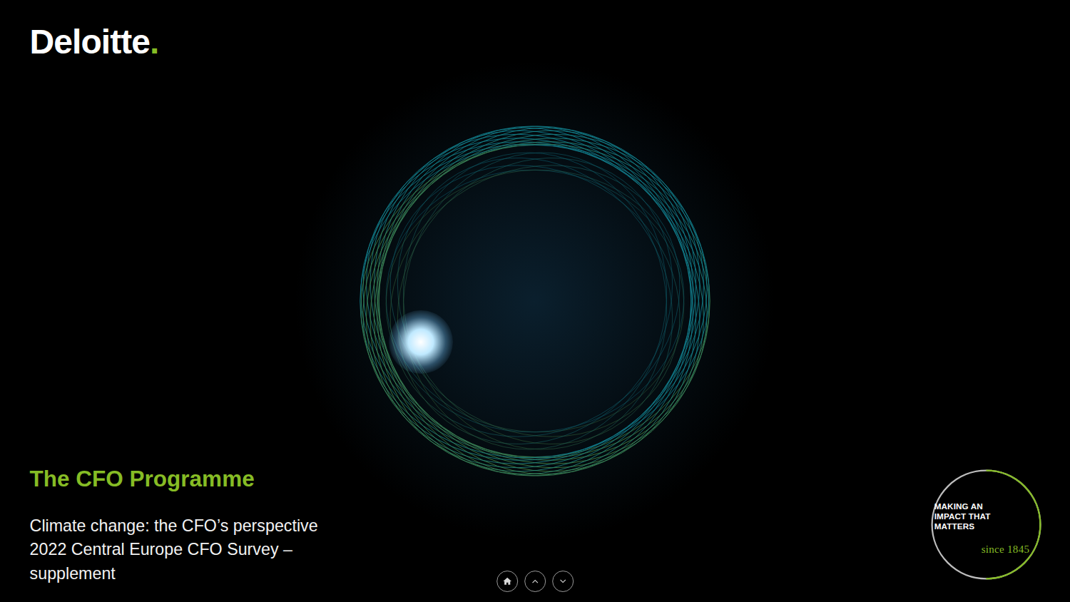Deloitte.
The CFO Programme
Climate change: the CFO’s perspective
2022 Central Europe CFO Survey – supplement
MAKING AN
IMPACT THAT
MATTERS
since 1845